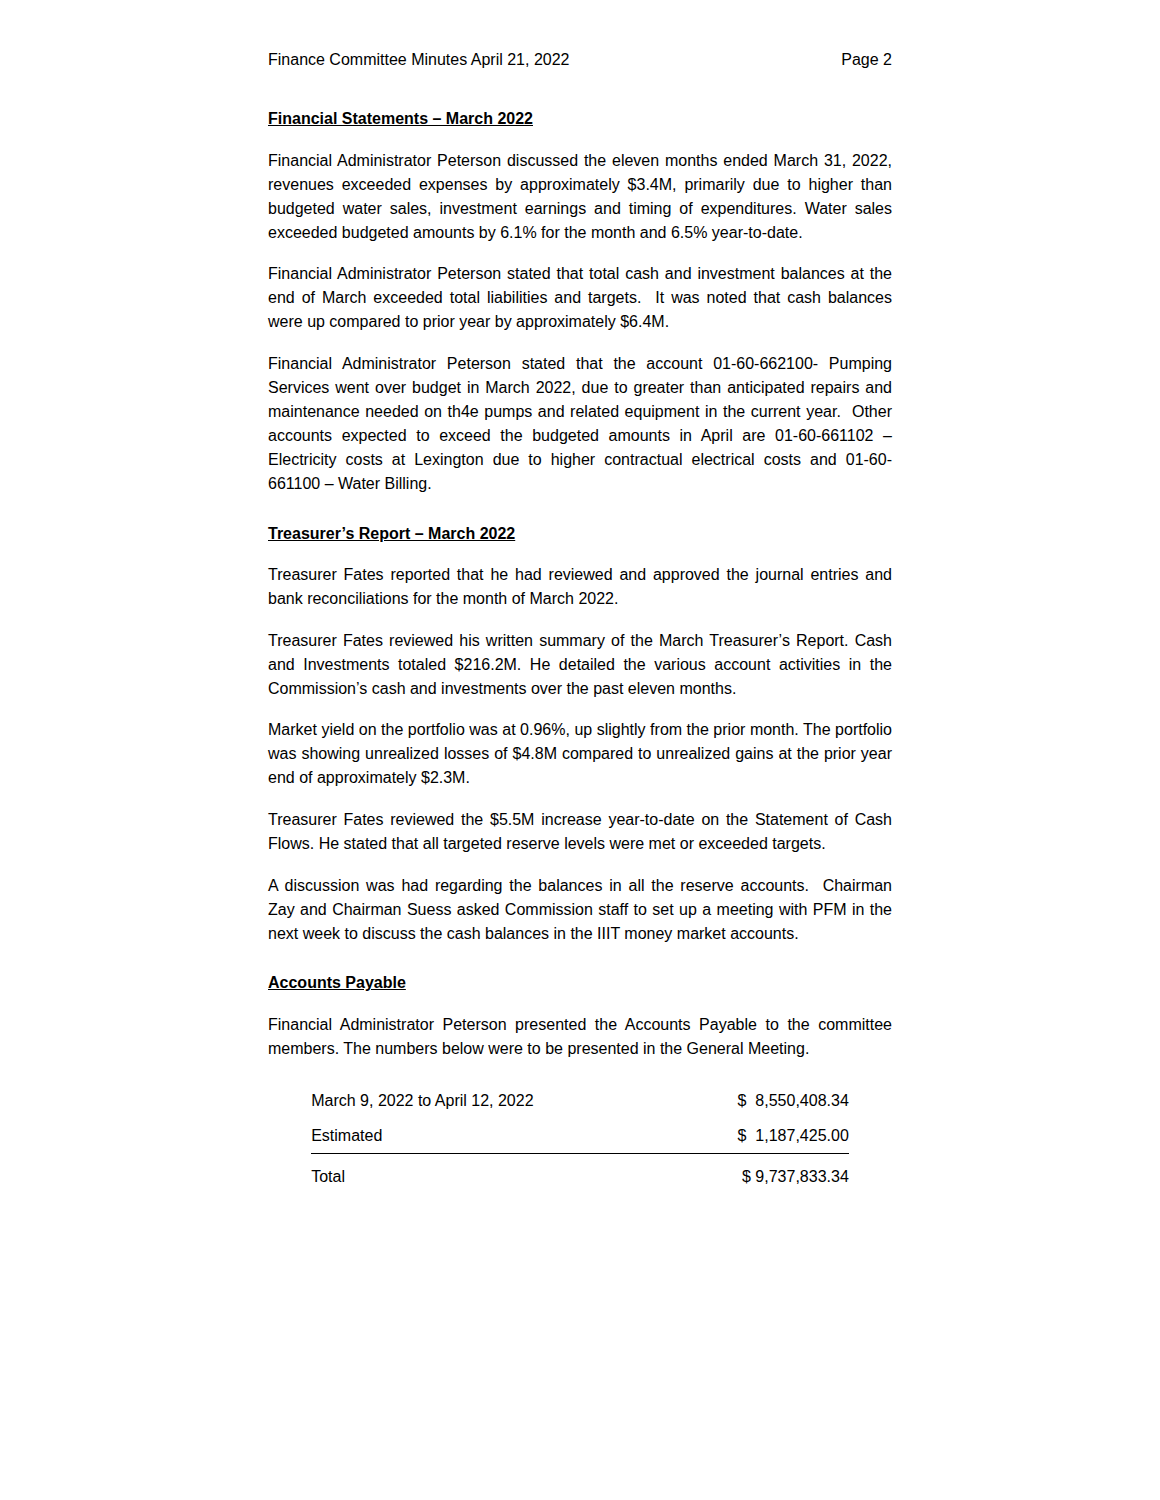Finance Committee Minutes April 21, 2022
Page 2
Financial Statements – March 2022
Financial Administrator Peterson discussed the eleven months ended March 31, 2022, revenues exceeded expenses by approximately $3.4M, primarily due to higher than budgeted water sales, investment earnings and timing of expenditures. Water sales exceeded budgeted amounts by 6.1% for the month and 6.5% year-to-date.
Financial Administrator Peterson stated that total cash and investment balances at the end of March exceeded total liabilities and targets. It was noted that cash balances were up compared to prior year by approximately $6.4M.
Financial Administrator Peterson stated that the account 01-60-662100- Pumping Services went over budget in March 2022, due to greater than anticipated repairs and maintenance needed on th4e pumps and related equipment in the current year. Other accounts expected to exceed the budgeted amounts in April are 01-60-661102 – Electricity costs at Lexington due to higher contractual electrical costs and 01-60-661100 – Water Billing.
Treasurer’s Report – March 2022
Treasurer Fates reported that he had reviewed and approved the journal entries and bank reconciliations for the month of March 2022.
Treasurer Fates reviewed his written summary of the March Treasurer’s Report. Cash and Investments totaled $216.2M. He detailed the various account activities in the Commission’s cash and investments over the past eleven months.
Market yield on the portfolio was at 0.96%, up slightly from the prior month. The portfolio was showing unrealized losses of $4.8M compared to unrealized gains at the prior year end of approximately $2.3M.
Treasurer Fates reviewed the $5.5M increase year-to-date on the Statement of Cash Flows. He stated that all targeted reserve levels were met or exceeded targets.
A discussion was had regarding the balances in all the reserve accounts. Chairman Zay and Chairman Suess asked Commission staff to set up a meeting with PFM in the next week to discuss the cash balances in the IIIT money market accounts.
Accounts Payable
Financial Administrator Peterson presented the Accounts Payable to the committee members. The numbers below were to be presented in the General Meeting.
| March 9, 2022 to April 12, 2022 | $ 8,550,408.34 |
| Estimated | $ 1,187,425.00 |
| Total | $ 9,737,833.34 |